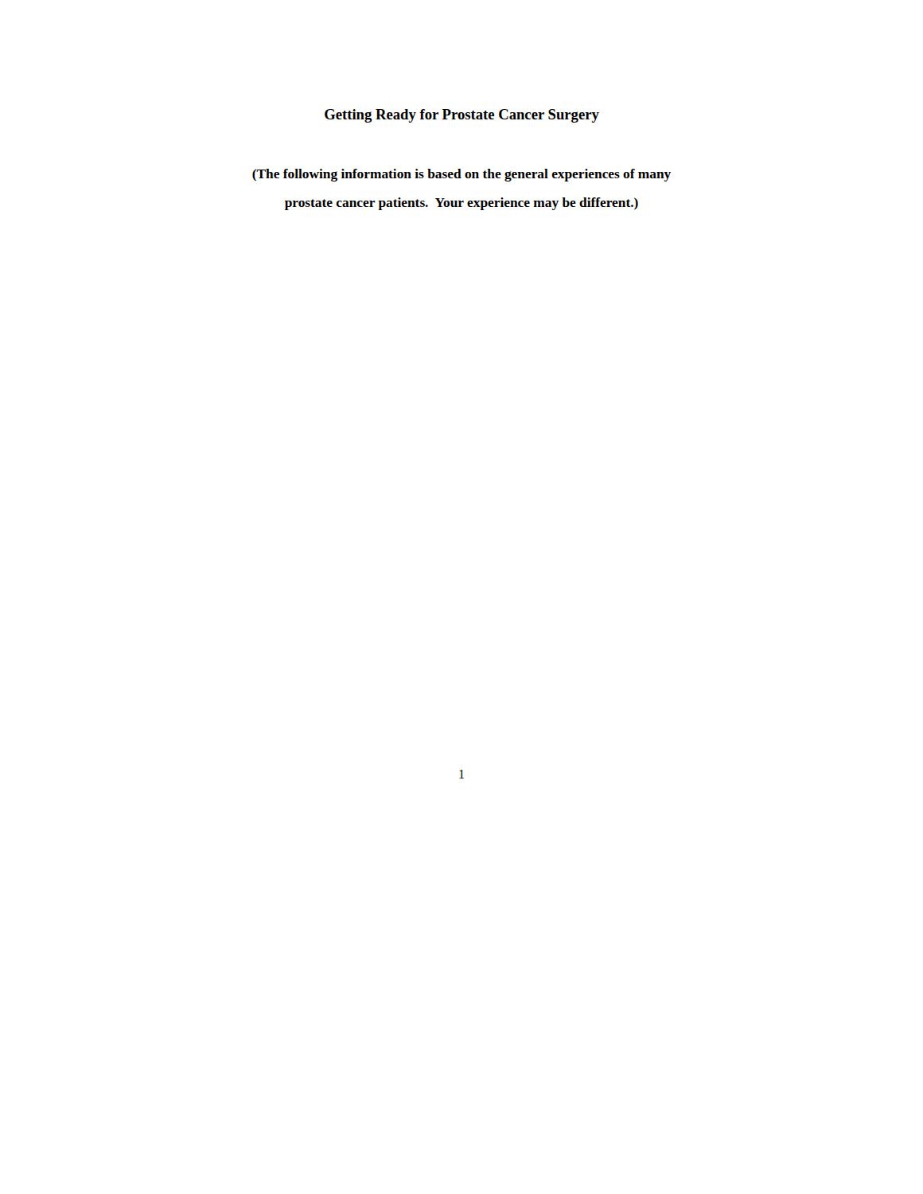Getting Ready for Prostate Cancer Surgery
(The following information is based on the general experiences of many prostate cancer patients. Your experience may be different.)
1